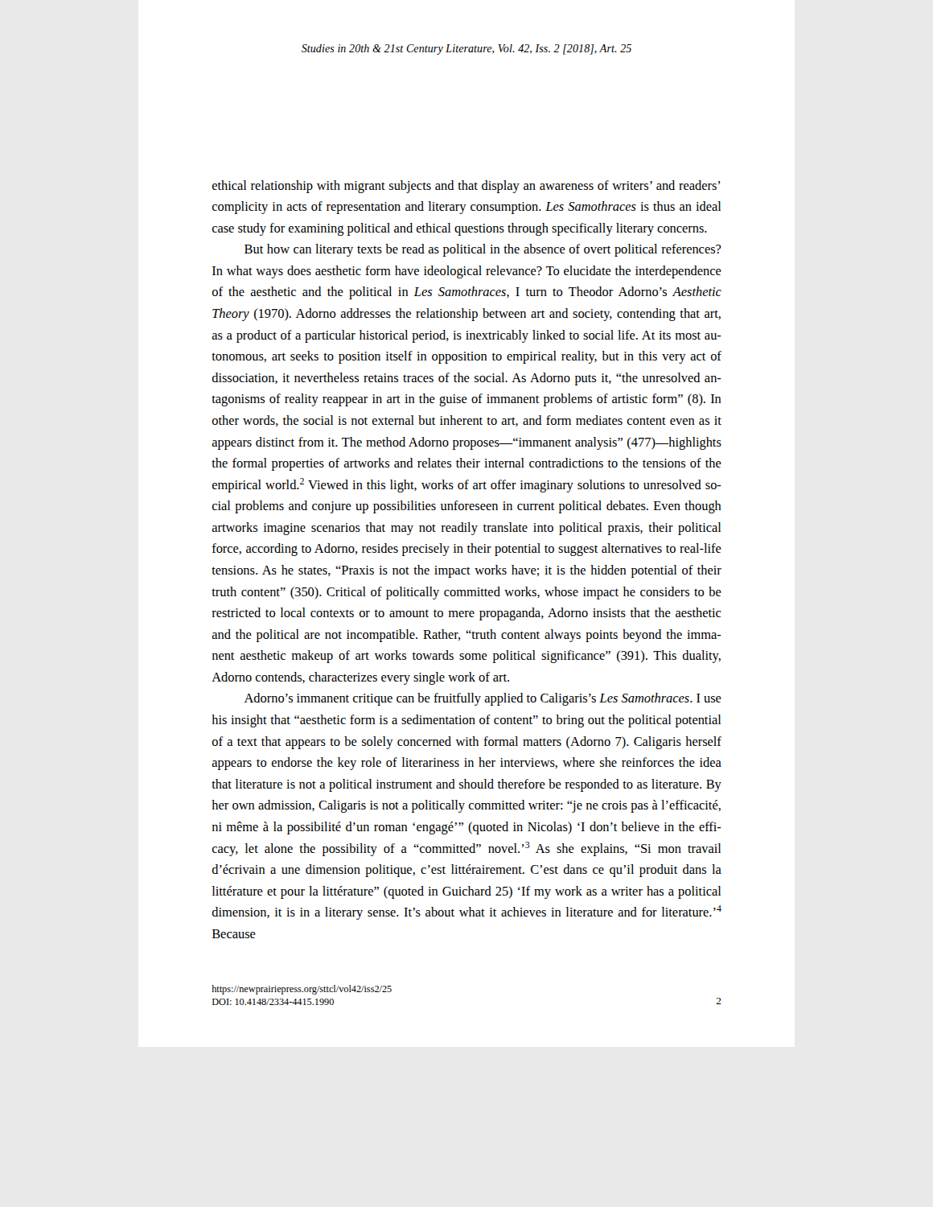Studies in 20th & 21st Century Literature, Vol. 42, Iss. 2 [2018], Art. 25
ethical relationship with migrant subjects and that display an awareness of writers’ and readers’ complicity in acts of representation and literary consumption. Les Samothraces is thus an ideal case study for examining political and ethical questions through specifically literary concerns.
But how can literary texts be read as political in the absence of overt political references? In what ways does aesthetic form have ideological relevance? To elucidate the interdependence of the aesthetic and the political in Les Samothraces, I turn to Theodor Adorno’s Aesthetic Theory (1970). Adorno addresses the relationship between art and society, contending that art, as a product of a particular historical period, is inextricably linked to social life. At its most autonomous, art seeks to position itself in opposition to empirical reality, but in this very act of dissociation, it nevertheless retains traces of the social. As Adorno puts it, “the unresolved antagonisms of reality reappear in art in the guise of immanent problems of artistic form” (8). In other words, the social is not external but inherent to art, and form mediates content even as it appears distinct from it. The method Adorno proposes—“immanent analysis” (477)—highlights the formal properties of artworks and relates their internal contradictions to the tensions of the empirical world.2 Viewed in this light, works of art offer imaginary solutions to unresolved social problems and conjure up possibilities unforeseen in current political debates. Even though artworks imagine scenarios that may not readily translate into political praxis, their political force, according to Adorno, resides precisely in their potential to suggest alternatives to real-life tensions. As he states, “Praxis is not the impact works have; it is the hidden potential of their truth content” (350). Critical of politically committed works, whose impact he considers to be restricted to local contexts or to amount to mere propaganda, Adorno insists that the aesthetic and the political are not incompatible. Rather, “truth content always points beyond the immanent aesthetic makeup of art works towards some political significance” (391). This duality, Adorno contends, characterizes every single work of art.
Adorno’s immanent critique can be fruitfully applied to Caligaris’s Les Samothraces. I use his insight that “aesthetic form is a sedimentation of content” to bring out the political potential of a text that appears to be solely concerned with formal matters (Adorno 7). Caligaris herself appears to endorse the key role of literariness in her interviews, where she reinforces the idea that literature is not a political instrument and should therefore be responded to as literature. By her own admission, Caligaris is not a politically committed writer: “je ne crois pas à l’efficacité, ni même à la possibilité d’un roman ‘engagé’” (quoted in Nicolas) ‘I don’t believe in the efficacy, let alone the possibility of a “committed” novel.’3 As she explains, “Si mon travail d’écrivain a une dimension politique, c’est littérairement. C’est dans ce qu’il produit dans la littérature et pour la littérature” (quoted in Guichard 25) ‘If my work as a writer has a political dimension, it is in a literary sense. It’s about what it achieves in literature and for literature.’4 Because
https://newprairiepress.org/sttcl/vol42/iss2/25
DOI: 10.4148/2334-4415.1990
2